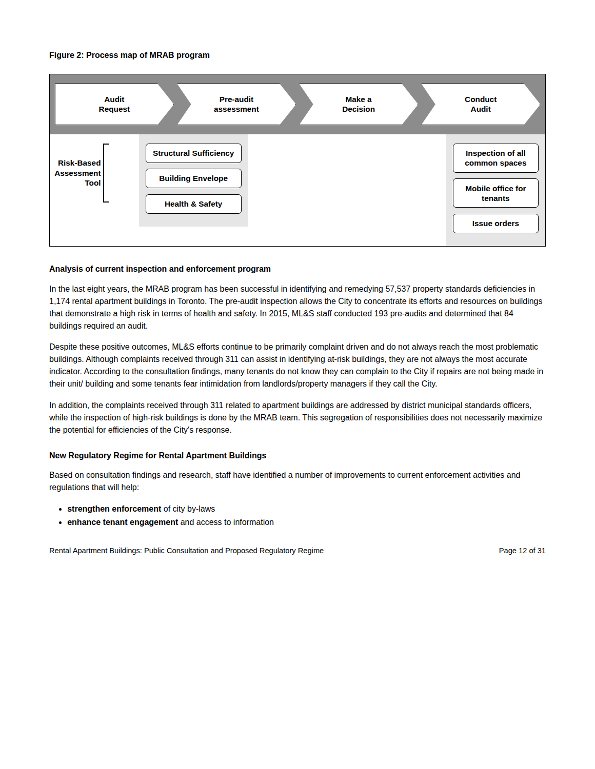Figure 2: Process map of MRAB program
Audit
Request
Pre-audit
assessment
Make a
Decision
Conduct
Audit
Risk-Based
Assessment
Tool
Structural Sufficiency
Building Envelope
Health & Safety
Inspection of all
common spaces
Mobile office for
tenants
Issue orders
Analysis of current inspection and enforcement program
In the last eight years, the MRAB program has been successful in identifying and remedying 57,537 property standards deficiencies in 1,174 rental apartment buildings in Toronto. The pre-audit inspection allows the City to concentrate its efforts and resources on buildings that demonstrate a high risk in terms of health and safety. In 2015, ML&S staff conducted 193 pre-audits and determined that 84 buildings required an audit.
Despite these positive outcomes, ML&S efforts continue to be primarily complaint driven and do not always reach the most problematic buildings. Although complaints received through 311 can assist in identifying at-risk buildings, they are not always the most accurate indicator. According to the consultation findings, many tenants do not know they can complain to the City if repairs are not being made in their unit/ building and some tenants fear intimidation from landlords/property managers if they call the City.
In addition, the complaints received through 311 related to apartment buildings are addressed by district municipal standards officers, while the inspection of high-risk buildings is done by the MRAB team. This segregation of responsibilities does not necessarily maximize the potential for efficiencies of the City's response.
New Regulatory Regime for Rental Apartment Buildings
Based on consultation findings and research, staff have identified a number of improvements to current enforcement activities and regulations that will help:
strengthen enforcement of city by-laws
enhance tenant engagement and access to information
Rental Apartment Buildings: Public Consultation and Proposed Regulatory Regime
Page 12 of 31